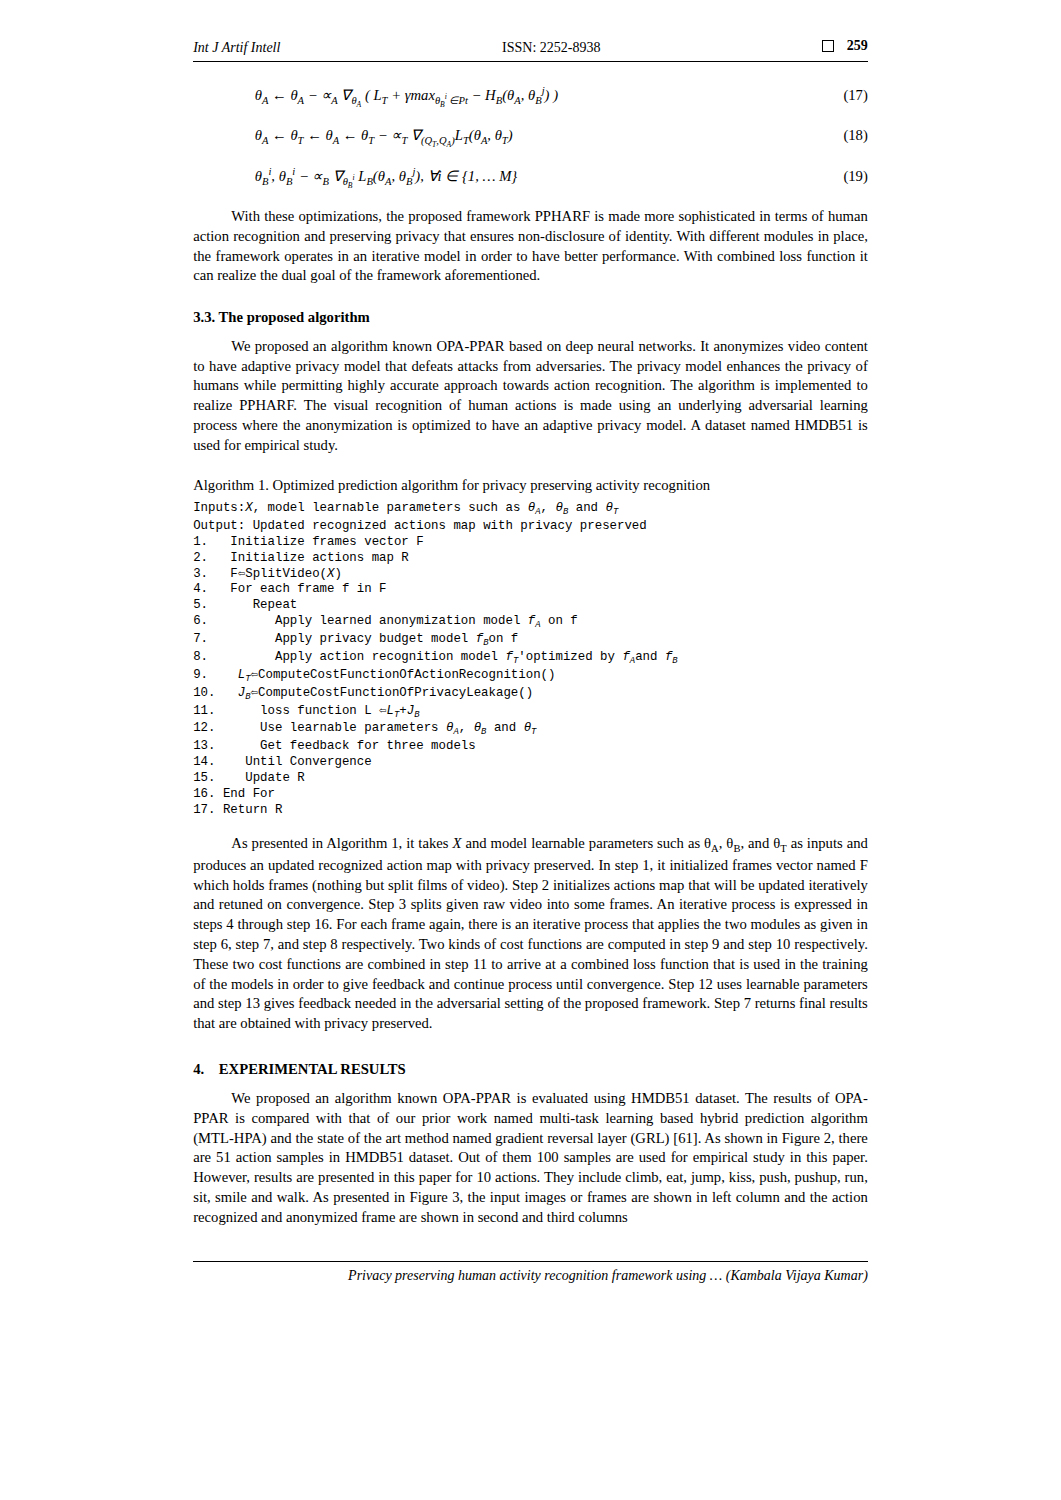Int J Artif Intell ISSN: 2252-8938 259
θA ← θA − ∝A ∇θA ( LT + γmaxθBi ∈Pt − HB(θA, θBj) )
(17)
θA ← θT ← θA ← θT − ∝T ∇(QT,QA) LT(θA, θT)
(18)
θBi, θBi − ∝B ∇θBi LB(θA, θBj), ∀i ∈ {1, … M}
(19)
With these optimizations, the proposed framework PPHARF is made more sophisticated in terms of human action recognition and preserving privacy that ensures non-disclosure of identity. With different modules in place, the framework operates in an iterative model in order to have better performance. With combined loss function it can realize the dual goal of the framework aforementioned.
3.3. The proposed algorithm
We proposed an algorithm known OPA-PPAR based on deep neural networks. It anonymizes video content to have adaptive privacy model that defeats attacks from adversaries. The privacy model enhances the privacy of humans while permitting highly accurate approach towards action recognition. The algorithm is implemented to realize PPHARF. The visual recognition of human actions is made using an underlying adversarial learning process where the anonymization is optimized to have an adaptive privacy model. A dataset named HMDB51 is used for empirical study.
Algorithm 1. Optimized prediction algorithm for privacy preserving activity recognition
Inputs:X, model learnable parameters such as θA, θB and θT
Output: Updated recognized actions map with privacy preserved
1.   Initialize frames vector F
2.   Initialize actions map R
3.   F⇦SplitVideo(X)
4.   For each frame f in F
5.      Repeat
6.         Apply learned anonymization model fA on f
7.         Apply privacy budget model fBon f
8.         Apply action recognition model fT'optimized by fAand fB
9.    LT⇦ComputeCostFunctionOfActionRecognition()
10.   JB⇦ComputeCostFunctionOfPrivacyLeakage()
11.      loss function L ⇦LT+JB
12.      Use learnable parameters θA, θB and θT
13.      Get feedback for three models
14.    Until Convergence
15.    Update R
16. End For
17. Return R
As presented in Algorithm 1, it takes X and model learnable parameters such as θA, θB, and θT as inputs and produces an updated recognized action map with privacy preserved. In step 1, it initialized frames vector named F which holds frames (nothing but split films of video). Step 2 initializes actions map that will be updated iteratively and retuned on convergence. Step 3 splits given raw video into some frames. An iterative process is expressed in steps 4 through step 16. For each frame again, there is an iterative process that applies the two modules as given in step 6, step 7, and step 8 respectively. Two kinds of cost functions are computed in step 9 and step 10 respectively. These two cost functions are combined in step 11 to arrive at a combined loss function that is used in the training of the models in order to give feedback and continue process until convergence. Step 12 uses learnable parameters and step 13 gives feedback needed in the adversarial setting of the proposed framework. Step 7 returns final results that are obtained with privacy preserved.
4. EXPERIMENTAL RESULTS
We proposed an algorithm known OPA-PPAR is evaluated using HMDB51 dataset. The results of OPA-PPAR is compared with that of our prior work named multi-task learning based hybrid prediction algorithm (MTL-HPA) and the state of the art method named gradient reversal layer (GRL) [61]. As shown in Figure 2, there are 51 action samples in HMDB51 dataset. Out of them 100 samples are used for empirical study in this paper. However, results are presented in this paper for 10 actions. They include climb, eat, jump, kiss, push, pushup, run, sit, smile and walk. As presented in Figure 3, the input images or frames are shown in left column and the action recognized and anonymized frame are shown in second and third columns
Privacy preserving human activity recognition framework using … (Kambala Vijaya Kumar)